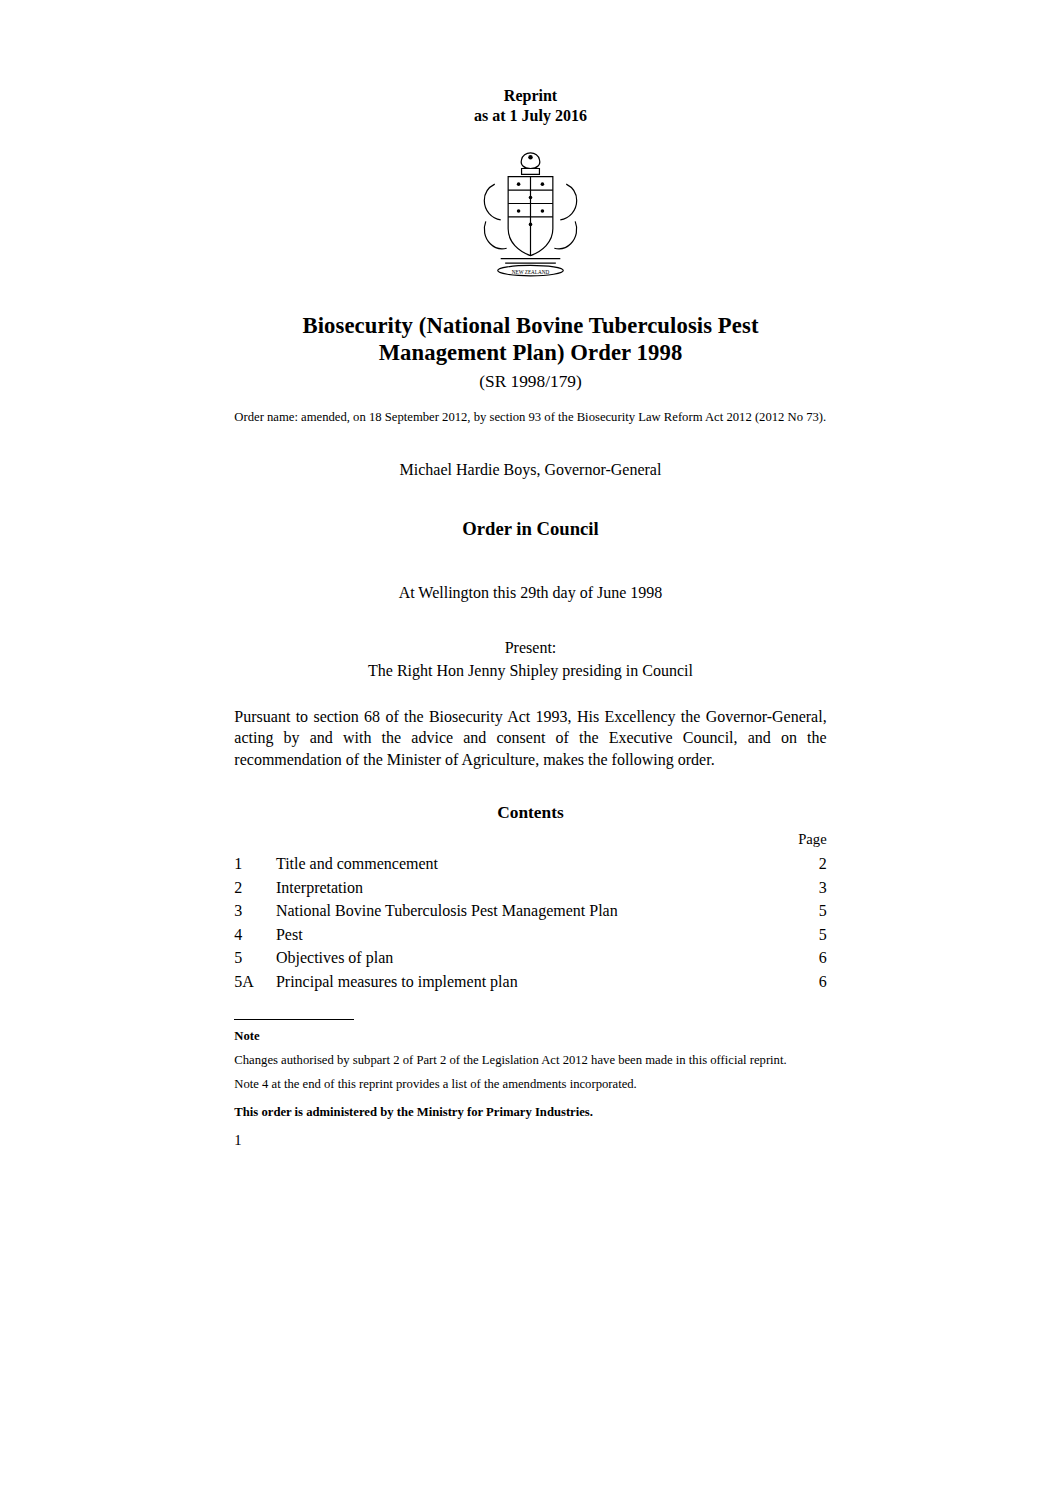Reprint
as at 1 July 2016
Biosecurity (National Bovine Tuberculosis Pest
Management Plan) Order 1998
(SR 1998/179)
Order name: amended, on 18 September 2012, by section 93 of the Biosecurity Law Reform Act 2012 (2012 No 73).
Michael Hardie Boys, Governor-General
Order in Council
At Wellington this 29th day of June 1998
Present:
The Right Hon Jenny Shipley presiding in Council
Pursuant to section 68 of the Biosecurity Act 1993, His Excellency the Governor-General, acting by and with the advice and consent of the Executive Council, and on the recommendation of the Minister of Agriculture, makes the following order.
Contents
Page
| 1 | Title and commencement | 2 |
| 2 | Interpretation | 3 |
| 3 | National Bovine Tuberculosis Pest Management Plan | 5 |
| 4 | Pest | 5 |
| 5 | Objectives of plan | 6 |
| 5A | Principal measures to implement plan | 6 |
Note
Changes authorised by subpart 2 of Part 2 of the Legislation Act 2012 have been made in this official reprint.
Note 4 at the end of this reprint provides a list of the amendments incorporated.
This order is administered by the Ministry for Primary Industries.
1